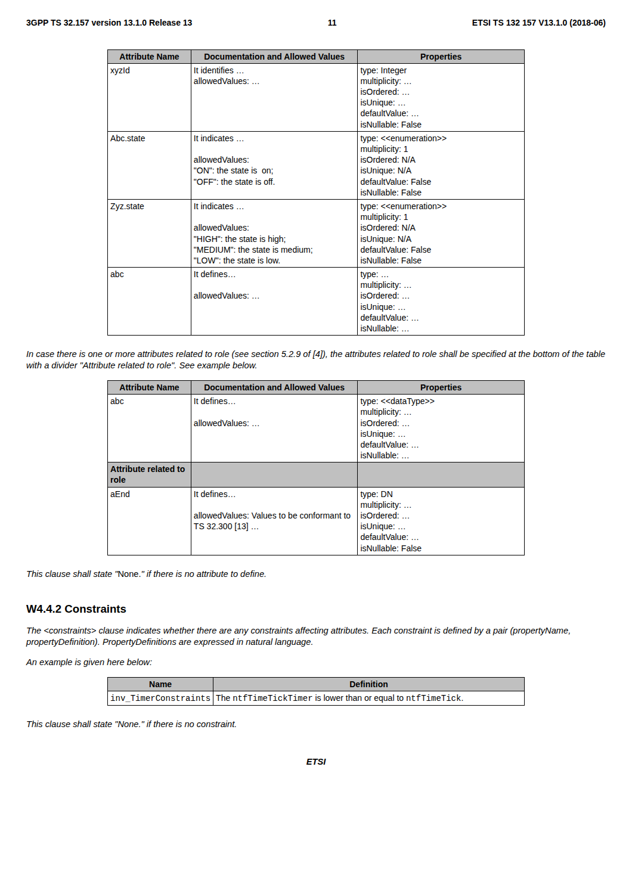3GPP TS 32.157 version 13.1.0 Release 13 11 ETSI TS 132 157 V13.1.0 (2018-06)
| Attribute Name | Documentation and Allowed Values | Properties |
| --- | --- | --- |
| xyzId | It identifies … allowedValues: … | type: Integer multiplicity: … isOrdered: … isUnique: … defaultValue: … isNullable: False |
| Abc.state | It indicates … allowedValues: "ON": the state is on; "OFF": the state is off. | type: <<enumeration>> multiplicity: 1 isOrdered: N/A isUnique: N/A defaultValue: False isNullable: False |
| Zyz.state | It indicates … allowedValues: "HIGH": the state is high; "MEDIUM": the state is medium; "LOW": the state is low. | type: <<enumeration>> multiplicity: 1 isOrdered: N/A isUnique: N/A defaultValue: False isNullable: False |
| abc | It defines… allowedValues: … | type: … multiplicity: … isOrdered: … isUnique: … defaultValue: … isNullable: … |
In case there is one or more attributes related to role (see section 5.2.9 of [4]), the attributes related to role shall be specified at the bottom of the table with a divider "Attribute related to role". See example below.
| Attribute Name | Documentation and Allowed Values | Properties |
| --- | --- | --- |
| abc | It defines… allowedValues: … | type: <<dataType>> multiplicity: … isOrdered: … isUnique: … defaultValue: … isNullable: … |
| Attribute related to role | | |
| aEnd | It defines… allowedValues: Values to be conformant to TS 32.300 [13] … | type: DN multiplicity: … isOrdered: … isUnique: … defaultValue: … isNullable: False |
This clause shall state "None." if there is no attribute to define.
W4.4.2 Constraints
The <constraints> clause indicates whether there are any constraints affecting attributes. Each constraint is defined by a pair (propertyName, propertyDefinition). PropertyDefinitions are expressed in natural language.
An example is given here below:
| Name | Definition |
| --- | --- |
| inv_TimerConstraints | The ntfTimeTickTimer is lower than or equal to ntfTimeTick . |
This clause shall state "None." if there is no constraint.
ETSI